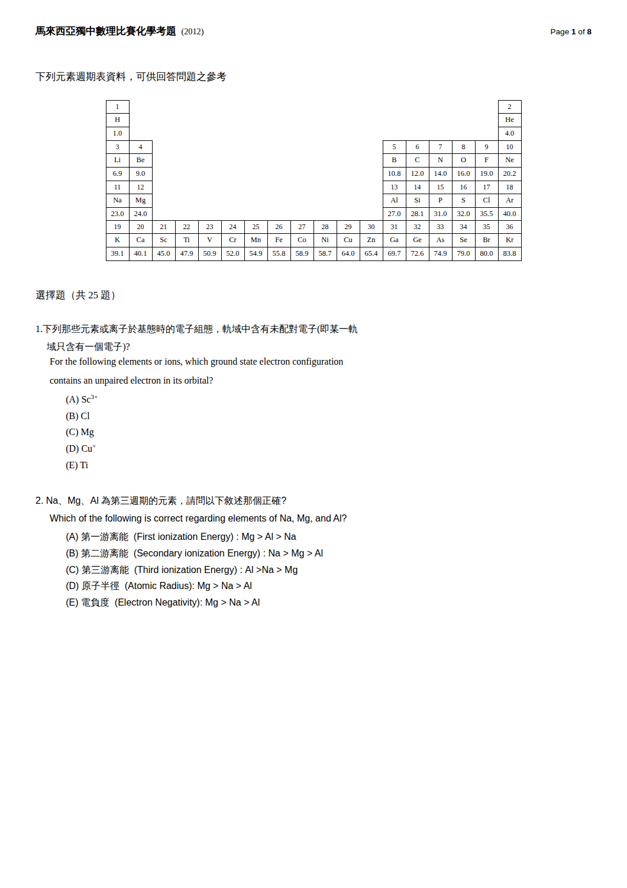馬來西亞獨中數理比賽化學考題 (2012)
Page 1 of 8
下列元素週期表資料，可供回答問題之參考
| 1 | | 2 |
| H | | He |
| 1.0 | | 4.0 |
| 3 | 4 | | 5 | 6 | 7 | 8 | 9 | 10 |
| Li | Be | | B | C | N | O | F | Ne |
| 6.9 | 9.0 | | 10.8 | 12.0 | 14.0 | 16.0 | 19.0 | 20.2 |
| 11 | 12 | | 13 | 14 | 15 | 16 | 17 | 18 |
| Na | Mg | | Al | Si | P | S | Cl | Ar |
| 23.0 | 24.0 | | 27.0 | 28.1 | 31.0 | 32.0 | 35.5 | 40.0 |
| 19 | 20 | 21 | 22 | 23 | 24 | 25 | 26 | 27 | 28 | 29 | 30 | 31 | 32 | 33 | 34 | 35 | 36 |
| K | Ca | Sc | Ti | V | Cr | Mn | Fe | Co | Ni | Cu | Zn | Ga | Ge | As | Se | Br | Kr |
| 39.1 | 40.1 | 45.0 | 47.9 | 50.9 | 52.0 | 54.9 | 55.8 | 58.9 | 58.7 | 64.0 | 65.4 | 69.7 | 72.6 | 74.9 | 79.0 | 80.0 | 83.8 |
選擇題（共 25 題）
1.下列那些元素或离子於基態時的電子組態，軌域中含有未配對電子(即某一軌
域只含有一個電子)?
For the following elements or ions, which ground state electron configuration
contains an unpaired electron in its orbital?
(A) Sc3+
(B) Cl
(C) Mg
(D) Cu+
(E) Ti
2. Na、Mg、Al 為第三週期的元素，請問以下敘述那個正確?
Which of the following is correct regarding elements of Na, Mg, and Al?
(A) 第一游离能 (First ionization Energy) : Mg > Al > Na
(B) 第二游离能 (Secondary ionization Energy) : Na > Mg > Al
(C) 第三游离能 (Third ionization Energy) : Al >Na > Mg
(D) 原子半徑 (Atomic Radius): Mg > Na > Al
(E) 電負度 (Electron Negativity): Mg > Na > Al